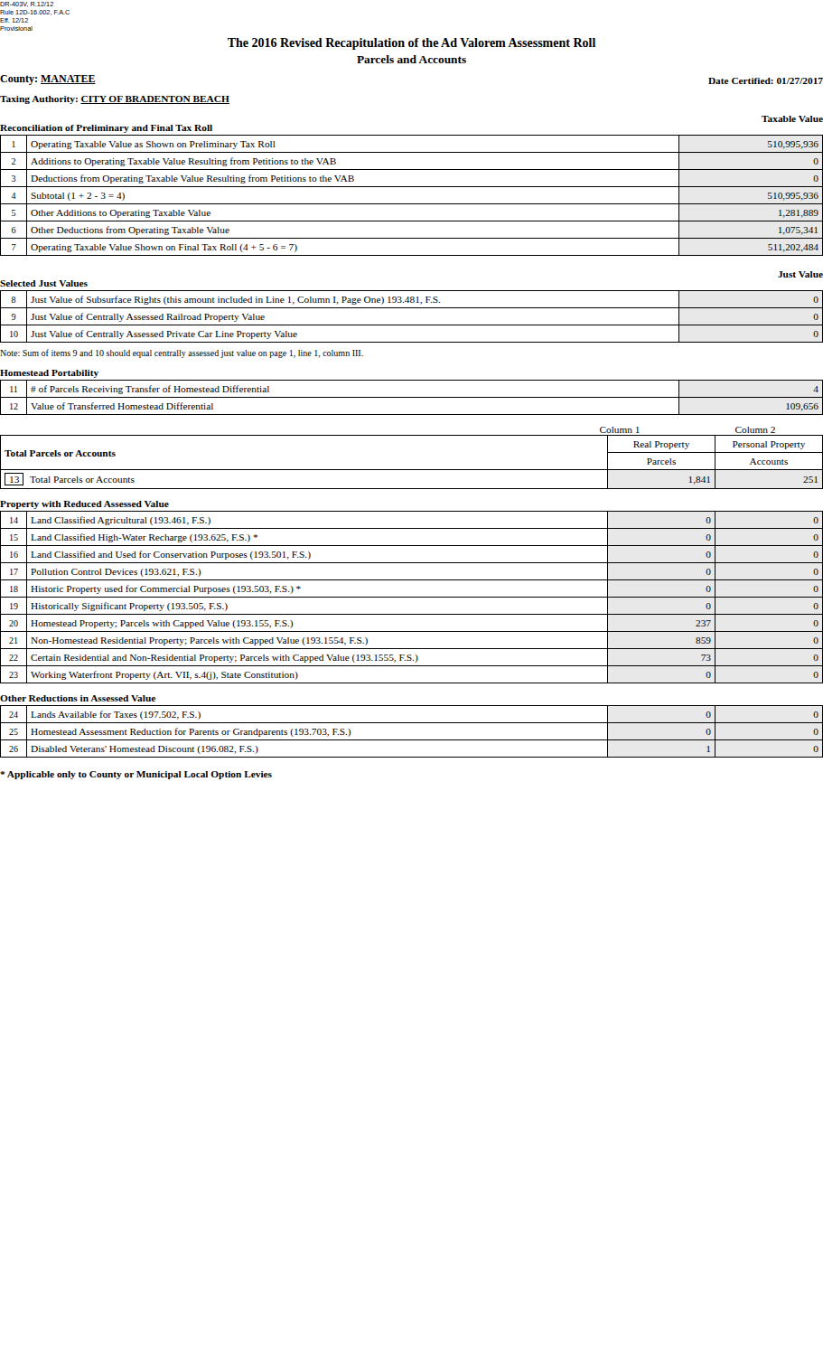DR-403V, R.12/12
Rule 12D-16.002, F.A.C
Eff. 12/12
Provisional
The 2016 Revised Recapitulation of the Ad Valorem Assessment Roll
Parcels and Accounts
County: MANATEE
Date Certified: 01/27/2017
Taxing Authority: CITY OF BRADENTON BEACH
Reconciliation of Preliminary and Final Tax Roll
Taxable Value
| 1 | Operating Taxable Value as Shown on Preliminary Tax Roll | 510,995,936 |
| 2 | Additions to Operating Taxable Value Resulting from Petitions to the VAB | 0 |
| 3 | Deductions from Operating Taxable Value Resulting from Petitions to the VAB | 0 |
| 4 | Subtotal (1 + 2 - 3 = 4) | 510,995,936 |
| 5 | Other Additions to Operating Taxable Value | 1,281,889 |
| 6 | Other Deductions from Operating Taxable Value | 1,075,341 |
| 7 | Operating Taxable Value Shown on Final Tax Roll (4 + 5 - 6 = 7) | 511,202,484 |
Selected Just Values
Just Value
| 8 | Just Value of Subsurface Rights (this amount included in Line 1, Column I, Page One) 193.481, F.S. | 0 |
| 9 | Just Value of Centrally Assessed Railroad Property Value | 0 |
| 10 | Just Value of Centrally Assessed Private Car Line Property Value | 0 |
Note: Sum of items 9 and 10 should equal centrally assessed just value on page 1, line 1, column III.
Homestead Portability
| 11 | # of Parcels Receiving Transfer of Homestead Differential | 4 |
| 12 | Value of Transferred Homestead Differential | 109,656 |
| | Column 1 | Column 2 |
| Total Parcels or Accounts | Real Property | Personal Property |
| Parcels | Accounts |
| 13 Total Parcels or Accounts | 1,841 | 251 |
Property with Reduced Assessed Value
| 14 | Land Classified Agricultural (193.461, F.S.) | 0 | 0 |
| 15 | Land Classified High-Water Recharge (193.625, F.S.) * | 0 | 0 |
| 16 | Land Classified and Used for Conservation Purposes (193.501, F.S.) | 0 | 0 |
| 17 | Pollution Control Devices (193.621, F.S.) | 0 | 0 |
| 18 | Historic Property used for Commercial Purposes (193.503, F.S.) * | 0 | 0 |
| 19 | Historically Significant Property (193.505, F.S.) | 0 | 0 |
| 20 | Homestead Property; Parcels with Capped Value (193.155, F.S.) | 237 | 0 |
| 21 | Non-Homestead Residential Property; Parcels with Capped Value (193.1554, F.S.) | 859 | 0 |
| 22 | Certain Residential and Non-Residential Property; Parcels with Capped Value (193.1555, F.S.) | 73 | 0 |
| 23 | Working Waterfront Property (Art. VII, s.4(j), State Constitution) | 0 | 0 |
Other Reductions in Assessed Value
| 24 | Lands Available for Taxes (197.502, F.S.) | 0 | 0 |
| 25 | Homestead Assessment Reduction for Parents or Grandparents (193.703, F.S.) | 0 | 0 |
| 26 | Disabled Veterans' Homestead Discount (196.082, F.S.) | 1 | 0 |
* Applicable only to County or Municipal Local Option Levies